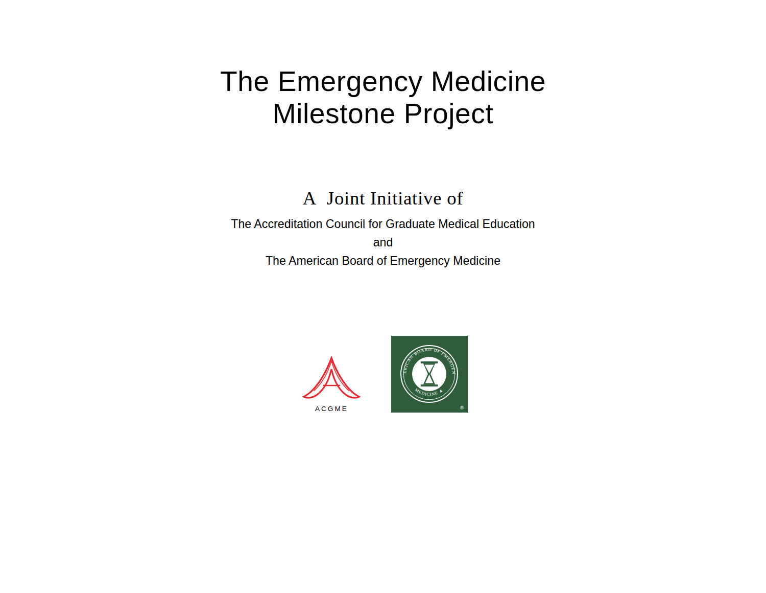The Emergency Medicine Milestone Project
A Joint Initiative of The Accreditation Council for Graduate Medical Education and The American Board of Emergency Medicine
ACGME
AMERICAN BOARD OF EMERGENCY MEDICINE ▲ ®